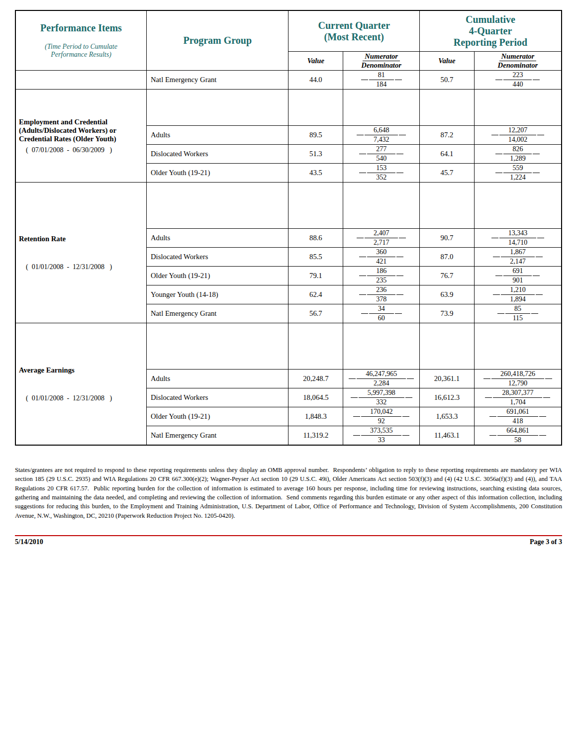| Performance Items (Time Period to Cumulate Performance Results) | Program Group | Current Quarter (Most Recent) | Cumulative 4-Quarter Reporting Period |
| --- | --- | --- | --- |
| Value | Numerator Denominator | Value | Numerator Denominator |
| | Natl Emergency Grant | 44.0 | 81 184 | 50.7 | 223 440 |
| Employment and Credential (Adults/Dislocated Workers) or Credential Rates (Older Youth) ( 07/01/2008 - 06/30/2009 ) | | | | | |
| Adults | 89.5 | 6,648 7,432 | 87.2 | 12,207 14,002 |
| Dislocated Workers | 51.3 | 277 540 | 64.1 | 826 1,289 |
| Older Youth (19-21) | 43.5 | 153 352 | 45.7 | 559 1,224 |
| Retention Rate ( 01/01/2008 - 12/31/2008 ) | | | | | |
| Adults | 88.6 | 2,407 2,717 | 90.7 | 13,343 14,710 |
| Dislocated Workers | 85.5 | 360 421 | 87.0 | 1,867 2,147 |
| Older Youth (19-21) | 79.1 | 186 235 | 76.7 | 691 901 |
| Younger Youth (14-18) | 62.4 | 236 378 | 63.9 | 1,210 1,894 |
| Natl Emergency Grant | 56.7 | 34 60 | 73.9 | 85 115 |
| Average Earnings ( 01/01/2008 - 12/31/2008 ) | | | | | |
| Adults | 20,248.7 | 46,247,965 2,284 | 20,361.1 | 260,418,726 12,790 |
| Dislocated Workers | 18,064.5 | 5,997,398 332 | 16,612.3 | 28,307,377 1,704 |
| Older Youth (19-21) | 1,848.3 | 170,042 92 | 1,653.3 | 691,061 418 |
| Natl Emergency Grant | 11,319.2 | 373,535 33 | 11,463.1 | 664,861 58 |
States/grantees are not required to respond to these reporting requirements unless they display an OMB approval number. Respondents’ obligation to reply to these reporting requirements are mandatory per WIA section 185 (29 U.S.C. 2935) and WIA Regulations 20 CFR 667.300(e)(2); Wagner-Peyser Act section 10 (29 U.S.C. 49i), Older Americans Act section 503(f)(3) and (4) (42 U.S.C. 3056a(f)(3) and (4)), and TAA Regulations 20 CFR 617.57. Public reporting burden for the collection of information is estimated to average 160 hours per response, including time for reviewing instructions, searching existing data sources, gathering and maintaining the data needed, and completing and reviewing the collection of information. Send comments regarding this burden estimate or any other aspect of this information collection, including suggestions for reducing this burden, to the Employment and Training Administration, U.S. Department of Labor, Office of Performance and Technology, Division of System Accomplishments, 200 Constitution Avenue, N.W., Washington, DC, 20210 (Paperwork Reduction Project No. 1205-0420).
5/14/2010 Page 3 of 3